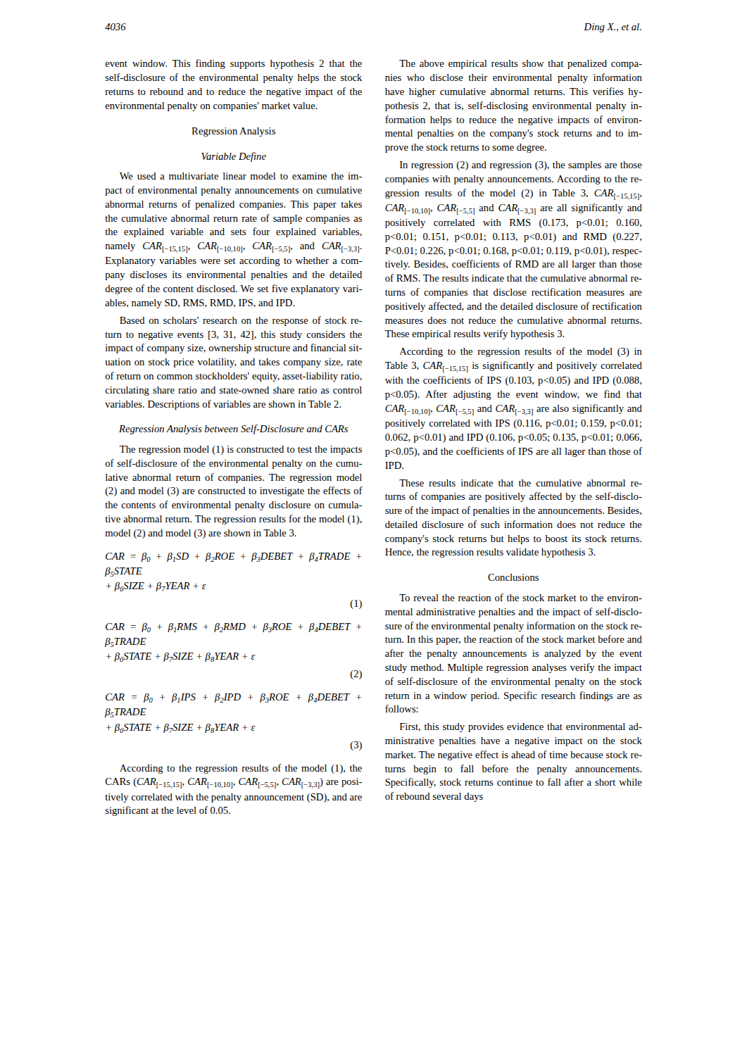4036 Ding X., et al.
event window. This finding supports hypothesis 2 that the self-disclosure of the environmental penalty helps the stock returns to rebound and to reduce the negative impact of the environmental penalty on companies' market value.
Regression Analysis
Variable Define
We used a multivariate linear model to examine the impact of environmental penalty announcements on cumulative abnormal returns of penalized companies. This paper takes the cumulative abnormal return rate of sample companies as the explained variable and sets four explained variables, namely CAR[−15,15], CAR[−10,10], CAR[−5,5], and CAR[−3,3]. Explanatory variables were set according to whether a company discloses its environmental penalties and the detailed degree of the content disclosed. We set five explanatory variables, namely SD, RMS, RMD, IPS, and IPD.
Based on scholars' research on the response of stock return to negative events [3, 31, 42], this study considers the impact of company size, ownership structure and financial situation on stock price volatility, and takes company size, rate of return on common stockholders' equity, asset-liability ratio, circulating share ratio and state-owned share ratio as control variables. Descriptions of variables are shown in Table 2.
Regression Analysis between Self-Disclosure and CARs
The regression model (1) is constructed to test the impacts of self-disclosure of the environmental penalty on the cumulative abnormal return of companies. The regression model (2) and model (3) are constructed to investigate the effects of the contents of environmental penalty disclosure on cumulative abnormal return. The regression results for the model (1), model (2) and model (3) are shown in Table 3.
CAR = β0 + β1SD + β2ROE + β3DEBET + β4TRADE + β5STATE + β6SIZE + β7YEAR + ε (1)
CAR = β0 + β1RMS + β2RMD + β3ROE + β4DEBET + β5TRADE + β6STATE + β7SIZE + β8YEAR + ε (2)
CAR = β0 + β1IPS + β2IPD + β3ROE + β4DEBET + β5TRADE + β6STATE + β7SIZE + β8YEAR + ε (3)
According to the regression results of the model (1), the CARs (CAR[−15,15], CAR[−10,10], CAR[−5,5], CAR[−3,3]) are positively correlated with the penalty announcement (SD), and are significant at the level of 0.05.
The above empirical results show that penalized companies who disclose their environmental penalty information have higher cumulative abnormal returns. This verifies hypothesis 2, that is, self-disclosing environmental penalty information helps to reduce the negative impacts of environmental penalties on the company's stock returns and to improve the stock returns to some degree.
In regression (2) and regression (3), the samples are those companies with penalty announcements. According to the regression results of the model (2) in Table 3, CAR[−15,15], CAR[−10,10], CAR[−5,5] and CAR[−3,3] are all significantly and positively correlated with RMS (0.173, p<0.01; 0.160, p<0.01; 0.151, p<0.01; 0.113, p<0.01) and RMD (0.227, P<0.01; 0.226, p<0.01; 0.168, p<0.01; 0.119, p<0.01), respectively. Besides, coefficients of RMD are all larger than those of RMS. The results indicate that the cumulative abnormal returns of companies that disclose rectification measures are positively affected, and the detailed disclosure of rectification measures does not reduce the cumulative abnormal returns. These empirical results verify hypothesis 3.
According to the regression results of the model (3) in Table 3, CAR[−15,15] is significantly and positively correlated with the coefficients of IPS (0.103, p<0.05) and IPD (0.088, p<0.05). After adjusting the event window, we find that CAR[−10,10], CAR[−5,5] and CAR[−3,3] are also significantly and positively correlated with IPS (0.116, p<0.01; 0.159, p<0.01; 0.062, p<0.01) and IPD (0.106, p<0.05; 0.135, p<0.01; 0.066, p<0.05), and the coefficients of IPS are all lager than those of IPD.
These results indicate that the cumulative abnormal returns of companies are positively affected by the self-disclosure of the impact of penalties in the announcements. Besides, detailed disclosure of such information does not reduce the company's stock returns but helps to boost its stock returns. Hence, the regression results validate hypothesis 3.
Conclusions
To reveal the reaction of the stock market to the environmental administrative penalties and the impact of self-disclosure of the environmental penalty information on the stock return. In this paper, the reaction of the stock market before and after the penalty announcements is analyzed by the event study method. Multiple regression analyses verify the impact of self-disclosure of the environmental penalty on the stock return in a window period. Specific research findings are as follows:
First, this study provides evidence that environmental administrative penalties have a negative impact on the stock market. The negative effect is ahead of time because stock returns begin to fall before the penalty announcements. Specifically, stock returns continue to fall after a short while of rebound several days